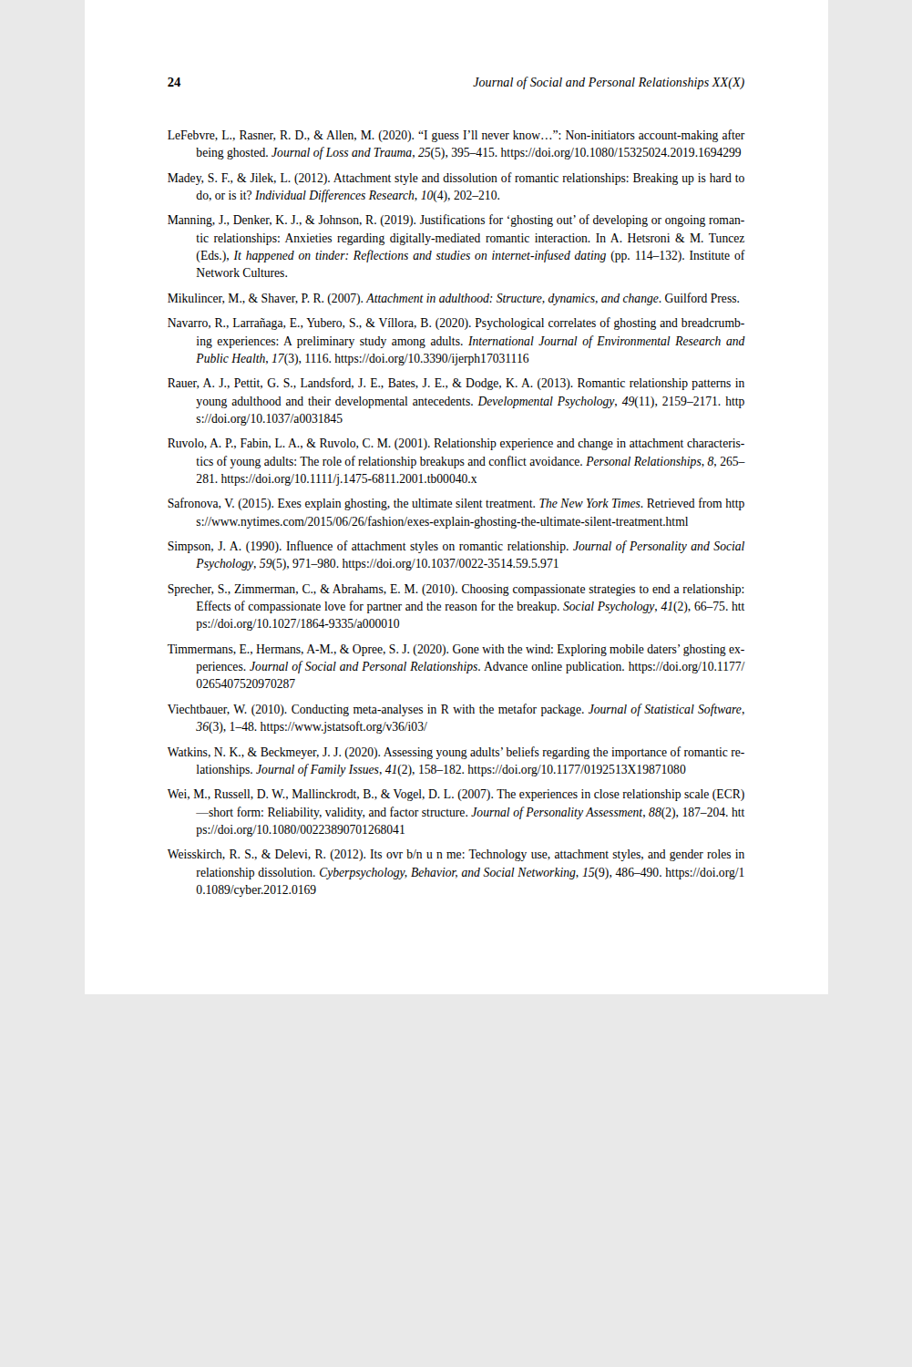24 Journal of Social and Personal Relationships XX(X)
LeFebvre, L., Rasner, R. D., & Allen, M. (2020). “I guess I’ll never know…”: Non-initiators account-making after being ghosted. Journal of Loss and Trauma, 25(5), 395–415. https://doi.org/10.1080/15325024.2019.1694299
Madey, S. F., & Jilek, L. (2012). Attachment style and dissolution of romantic relationships: Breaking up is hard to do, or is it? Individual Differences Research, 10(4), 202–210.
Manning, J., Denker, K. J., & Johnson, R. (2019). Justifications for ‘ghosting out’ of developing or ongoing romantic relationships: Anxieties regarding digitally-mediated romantic interaction. In A. Hetsroni & M. Tuncez (Eds.), It happened on tinder: Reflections and studies on internet-infused dating (pp. 114–132). Institute of Network Cultures.
Mikulincer, M., & Shaver, P. R. (2007). Attachment in adulthood: Structure, dynamics, and change. Guilford Press.
Navarro, R., Larrañaga, E., Yubero, S., & Víllora, B. (2020). Psychological correlates of ghosting and breadcrumbing experiences: A preliminary study among adults. International Journal of Environmental Research and Public Health, 17(3), 1116. https://doi.org/10.3390/ijerph17031116
Rauer, A. J., Pettit, G. S., Landsford, J. E., Bates, J. E., & Dodge, K. A. (2013). Romantic relationship patterns in young adulthood and their developmental antecedents. Developmental Psychology, 49(11), 2159–2171. https://doi.org/10.1037/a0031845
Ruvolo, A. P., Fabin, L. A., & Ruvolo, C. M. (2001). Relationship experience and change in attachment characteristics of young adults: The role of relationship breakups and conflict avoidance. Personal Relationships, 8, 265–281. https://doi.org/10.1111/j.1475-6811.2001.tb00040.x
Safronova, V. (2015). Exes explain ghosting, the ultimate silent treatment. The New York Times. Retrieved from https://www.nytimes.com/2015/06/26/fashion/exes-explain-ghosting-the-ultimate-silent-treatment.html
Simpson, J. A. (1990). Influence of attachment styles on romantic relationship. Journal of Personality and Social Psychology, 59(5), 971–980. https://doi.org/10.1037/0022-3514.59.5.971
Sprecher, S., Zimmerman, C., & Abrahams, E. M. (2010). Choosing compassionate strategies to end a relationship: Effects of compassionate love for partner and the reason for the breakup. Social Psychology, 41(2), 66–75. https://doi.org/10.1027/1864-9335/a000010
Timmermans, E., Hermans, A-M., & Opree, S. J. (2020). Gone with the wind: Exploring mobile daters’ ghosting experiences. Journal of Social and Personal Relationships. Advance online publication. https://doi.org/10.1177/0265407520970287
Viechtbauer, W. (2010). Conducting meta-analyses in R with the metafor package. Journal of Statistical Software, 36(3), 1–48. https://www.jstatsoft.org/v36/i03/
Watkins, N. K., & Beckmeyer, J. J. (2020). Assessing young adults’ beliefs regarding the importance of romantic relationships. Journal of Family Issues, 41(2), 158–182. https://doi.org/10.1177/0192513X19871080
Wei, M., Russell, D. W., Mallinckrodt, B., & Vogel, D. L. (2007). The experiences in close relationship scale (ECR)—short form: Reliability, validity, and factor structure. Journal of Personality Assessment, 88(2), 187–204. https://doi.org/10.1080/00223890701268041
Weisskirch, R. S., & Delevi, R. (2012). Its ovr b/n u n me: Technology use, attachment styles, and gender roles in relationship dissolution. Cyberpsychology, Behavior, and Social Networking, 15(9), 486–490. https://doi.org/10.1089/cyber.2012.0169